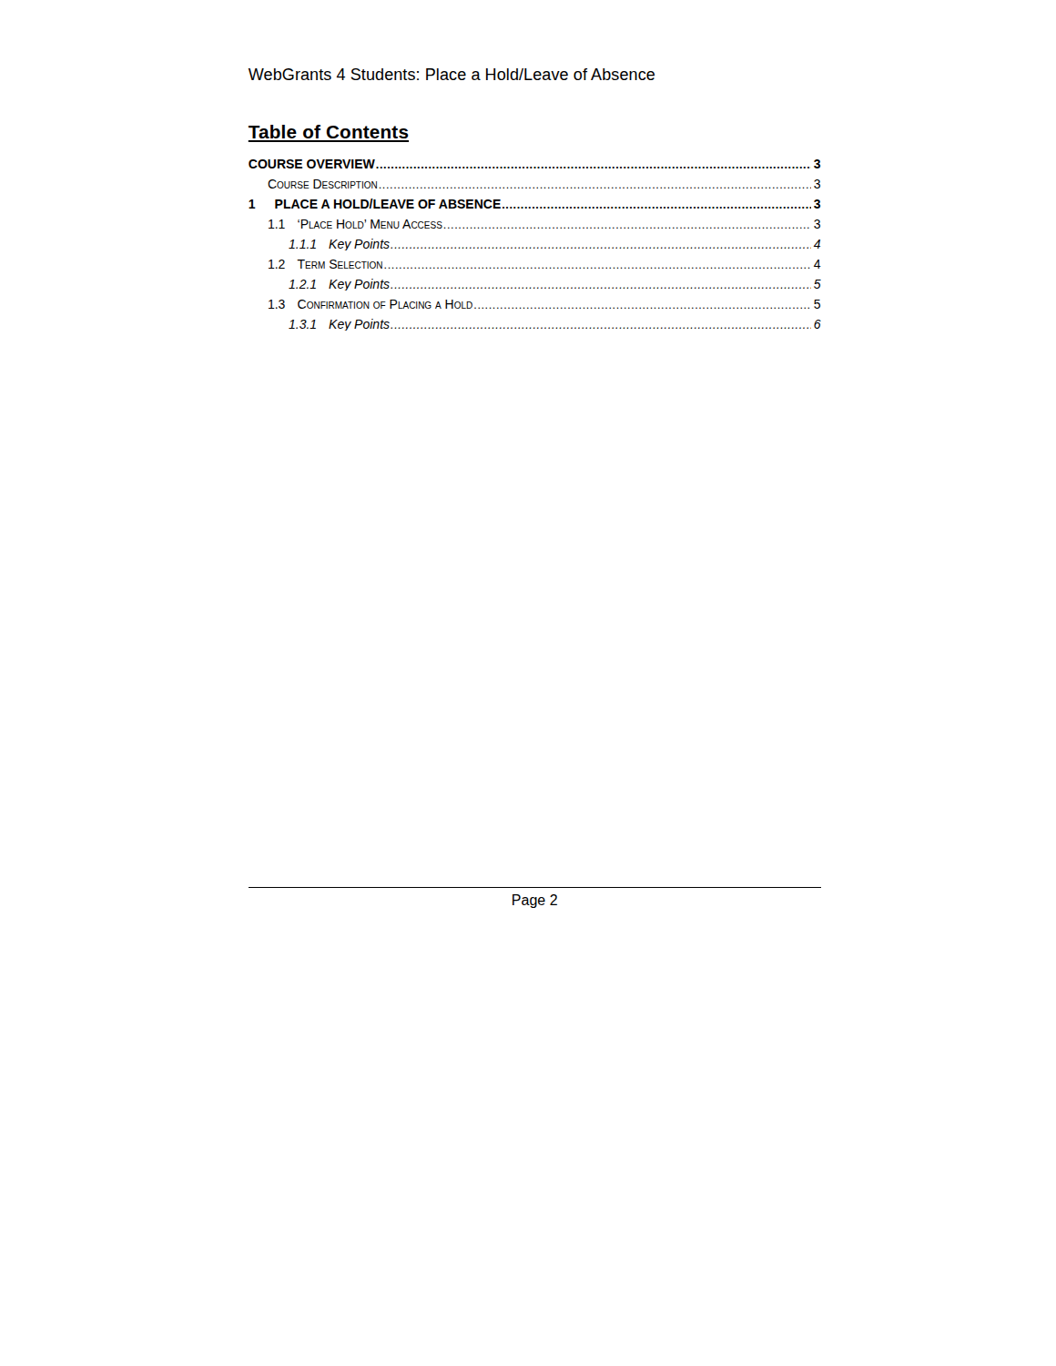WebGrants 4 Students: Place a Hold/Leave of Absence
Table of Contents
COURSE OVERVIEW .......................................................................................................................................... 3
Course Description ................................................................................................................................................................. 3
1 PLACE A HOLD/LEAVE OF ABSENCE ..................................................................................................... 3
1.1‘Place Hold’ Menu Access ................................................................................................................................. 3
1.1.1 Key Points ......................................................................................................................................... 4
1.2 Term Selection ................................................................................................................................................. 4
1.2.1 Key Points ......................................................................................................................................... 5
1.3 Confirmation of Placing a Hold ......................................................................................................................... 5
1.3.1 Key Points ......................................................................................................................................... 6
Page 2